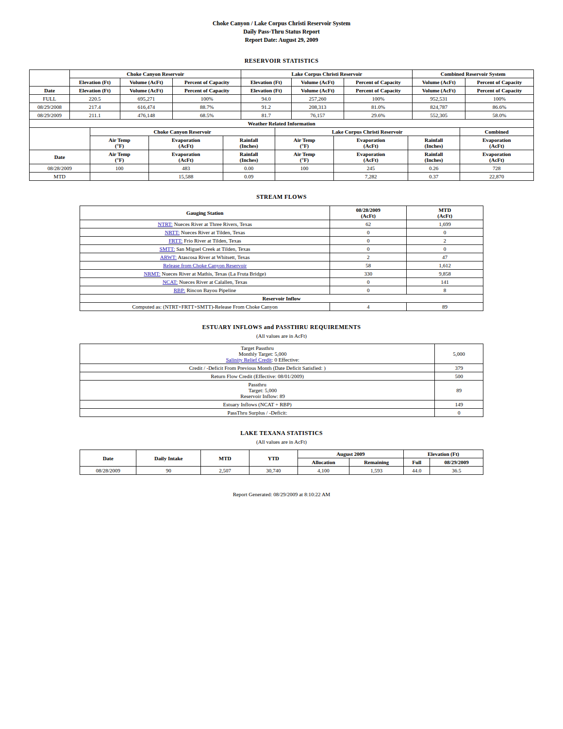Choke Canyon / Lake Corpus Christi Reservoir System
Daily Pass-Thru Status Report
Report Date: August 29, 2009
RESERVOIR STATISTICS
| | Choke Canyon Reservoir | Lake Corpus Christi Reservoir | Combined Reservoir System |
| --- | --- | --- | --- |
| Elevation (Ft) | Volume (AcFt) | Percent of Capacity | Elevation (Ft) | Volume (AcFt) | Percent of Capacity | Volume (AcFt) | Percent of Capacity |
| Date | Elevation (Ft) | Volume (AcFt) | Percent of Capacity | Elevation (Ft) | Volume (AcFt) | Percent of Capacity | Volume (AcFt) | Percent of Capacity |
| FULL | 220.5 | 695,271 | 100% | 94.0 | 257,260 | 100% | 952,531 | 100% |
| 08/29/2008 | 217.4 | 616,474 | 88.7% | 91.2 | 208,313 | 81.0% | 824,787 | 86.6% |
| 08/29/2009 | 211.1 | 476,148 | 68.5% | 81.7 | 76,157 | 29.6% | 552,305 | 58.0% |
| Weather Related Information |
| --- |
| | Choke Canyon Reservoir | Lake Corpus Christi Reservoir | Combined |
| Air Temp (°F) | Evaporation (AcFt) | Rainfall (Inches) | Air Temp (°F) | Evaporation (AcFt) | Rainfall (Inches) | Evaporation (AcFt) |
| Date | Air Temp (°F) | Evaporation (AcFt) | Rainfall (Inches) | Air Temp (°F) | Evaporation (AcFt) | Rainfall (Inches) | Evaporation (AcFt) |
| 08/28/2009 | 100 | 483 | 0.00 | 100 | 245 | 0.26 | 728 |
| MTD | | 15,588 | 0.09 | | 7,282 | 0.37 | 22,870 |
STREAM FLOWS
| Gauging Station | 08/28/2009 (AcFt) | MTD (AcFt) |
| --- | --- | --- |
| NTRT: Nueces River at Three Rivers, Texas | 62 | 1,699 |
| NRTT: Nueces River at Tilden, Texas | 0 | 0 |
| FRTT: Frio River at Tilden, Texas | 0 | 2 |
| SMTT: San Miguel Creek at Tilden, Texas | 0 | 0 |
| ARWT: Atascosa River at Whitsett, Texas | 2 | 47 |
| Release from Choke Canyon Reservoir | 58 | 1,612 |
| NRMT: Nueces River at Mathis, Texas (La Fruta Bridge) | 330 | 9,858 |
| NCAT: Nueces River at Calallen, Texas | 0 | 141 |
| RBP: Rincon Bayou Pipeline | 0 | 8 |
| Reservoir Inflow |
| Computed as: (NTRT+FRTT+SMTT)-Release From Choke Canyon | 4 | 89 |
ESTUARY INFLOWS and PASSTHRU REQUIREMENTS
(All values are in AcFt)
| Target Passthru Monthly Target: 5,000 Salinity Relief Credit : 0 Effective: | 5,000 |
| Credit / -Deficit From Previous Month (Date Deficit Satisfied: ) | 379 |
| Return Flow Credit (Effective: 08/01/2009) | 500 |
| Passthru Target: 5,000 Reservoir Inflow: 89 | 89 |
| Estuary Inflows (NCAT + RBP) | 149 |
| PassThru Surplus / -Deficit: | 0 |
LAKE TEXANA STATISTICS
(All values are in AcFt)
| Date | Daily Intake | MTD | YTD | August 2009 | Elevation (Ft) |
| --- | --- | --- | --- | --- | --- |
| Allocation | Remaining | Full | 08/29/2009 |
| 08/28/2009 | 90 | 2,507 | 30,740 | 4,100 | 1,593 | 44.0 | 36.5 |
Report Generated: 08/29/2009 at 8:10:22 AM